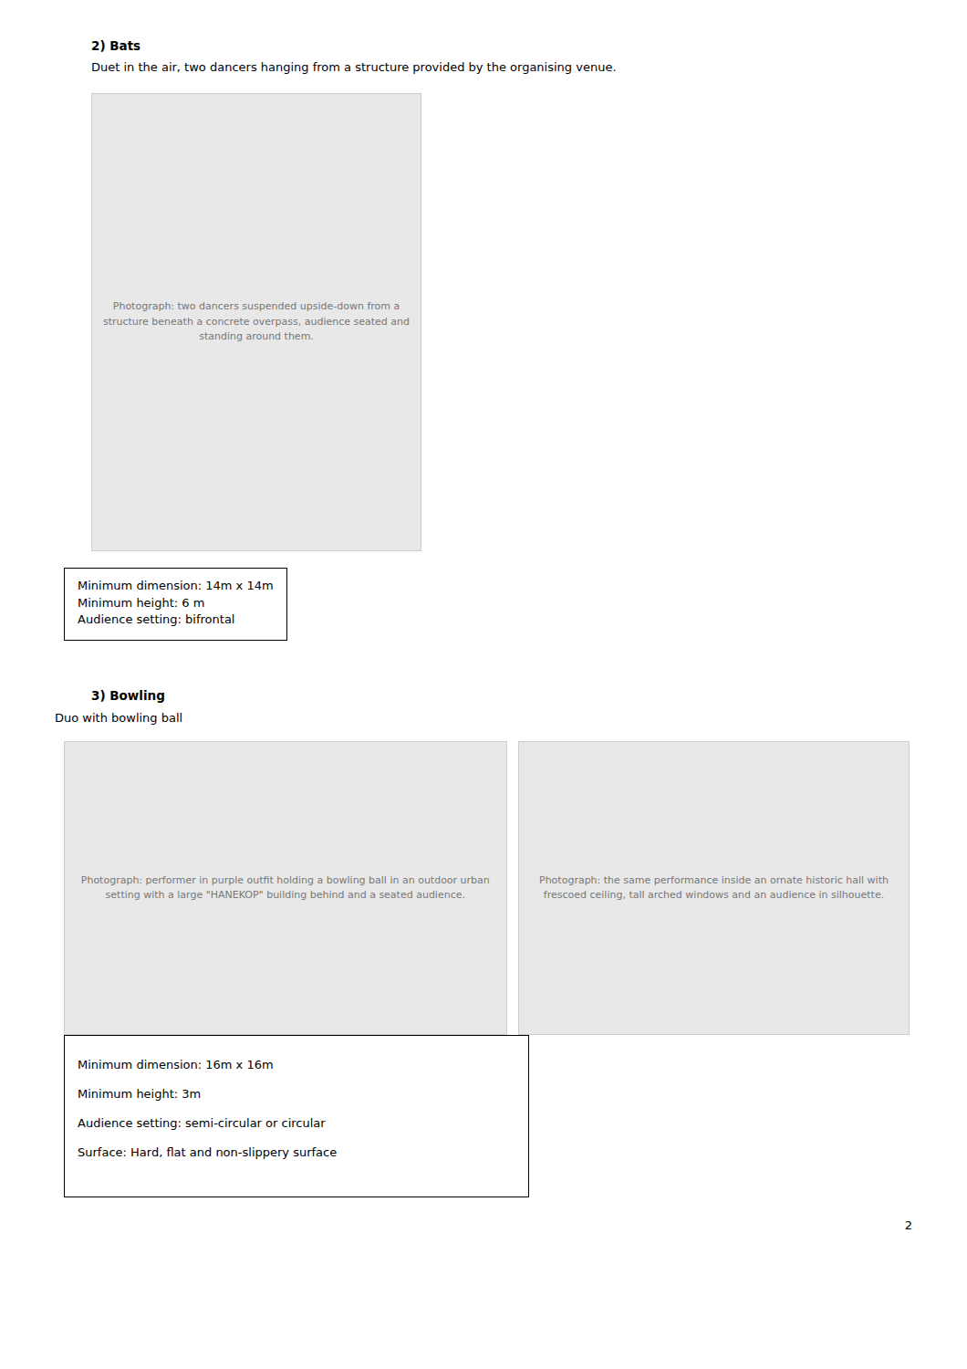2) Bats
Duet in the air, two dancers hanging from a structure provided by the organising venue.
Photograph: two dancers suspended upside-down from a structure beneath a concrete overpass, audience seated and standing around them.
Minimum dimension: 14m x 14m
Minimum height: 6 m
Audience setting: bifrontal
3) Bowling
Duo with bowling ball
Photograph: performer in purple outfit holding a bowling ball in an outdoor urban setting with a large "HANEKOP" building behind and a seated audience.
Photograph: the same performance inside an ornate historic hall with frescoed ceiling, tall arched windows and an audience in silhouette.
Minimum dimension: 16m x 16m
Minimum height: 3m
Audience setting: semi-circular or circular
Surface: Hard, flat and non-slippery surface
2